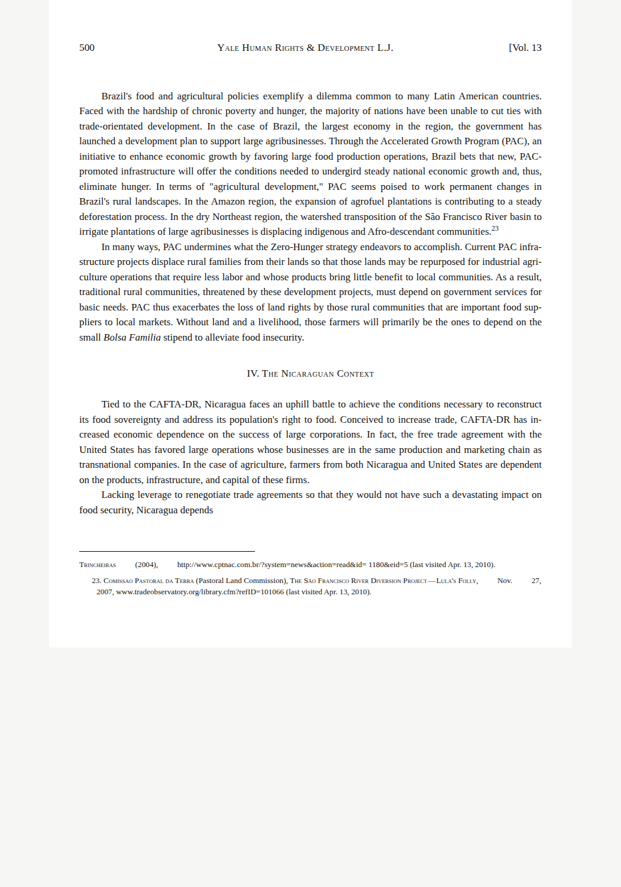500 Yale Human Rights & Development L.J. [Vol. 13
Brazil's food and agricultural policies exemplify a dilemma common to many Latin American countries. Faced with the hardship of chronic poverty and hunger, the majority of nations have been unable to cut ties with trade-orientated development. In the case of Brazil, the largest economy in the region, the government has launched a development plan to support large agribusinesses. Through the Accelerated Growth Program (PAC), an initiative to enhance economic growth by favoring large food production operations, Brazil bets that new, PAC-promoted infrastructure will offer the conditions needed to undergird steady national economic growth and, thus, eliminate hunger. In terms of "agricultural development," PAC seems poised to work permanent changes in Brazil's rural landscapes. In the Amazon region, the expansion of agrofuel plantations is contributing to a steady deforestation process. In the dry Northeast region, the watershed transposition of the São Francisco River basin to irrigate plantations of large agribusinesses is displacing indigenous and Afro-descendant communities.23
In many ways, PAC undermines what the Zero-Hunger strategy endeavors to accomplish. Current PAC infrastructure projects displace rural families from their lands so that those lands may be repurposed for industrial agriculture operations that require less labor and whose products bring little benefit to local communities. As a result, traditional rural communities, threatened by these development projects, must depend on government services for basic needs. PAC thus exacerbates the loss of land rights by those rural communities that are important food suppliers to local markets. Without land and a livelihood, those farmers will primarily be the ones to depend on the small Bolsa Familia stipend to alleviate food insecurity.
IV. The Nicaraguan Context
Tied to the CAFTA-DR, Nicaragua faces an uphill battle to achieve the conditions necessary to reconstruct its food sovereignty and address its population's right to food. Conceived to increase trade, CAFTA-DR has increased economic dependence on the success of large corporations. In fact, the free trade agreement with the United States has favored large operations whose businesses are in the same production and marketing chain as transnational companies. In the case of agriculture, farmers from both Nicaragua and United States are dependent on the products, infrastructure, and capital of these firms.
Lacking leverage to renegotiate trade agreements so that they would not have such a devastating impact on food security, Nicaragua depends
Trincheiras (2004), http://www.cptnac.com.br/?system=news&action=read&id= 1180&eid=5 (last visited Apr. 13, 2010).
23. Comissao Pastoral da Terra (Pastoral Land Commission), The São Francisco River Diversion Project — Lula's Folly, Nov. 27, 2007, www.tradeobservatory.org/library.cfm?refID=101066 (last visited Apr. 13, 2010).